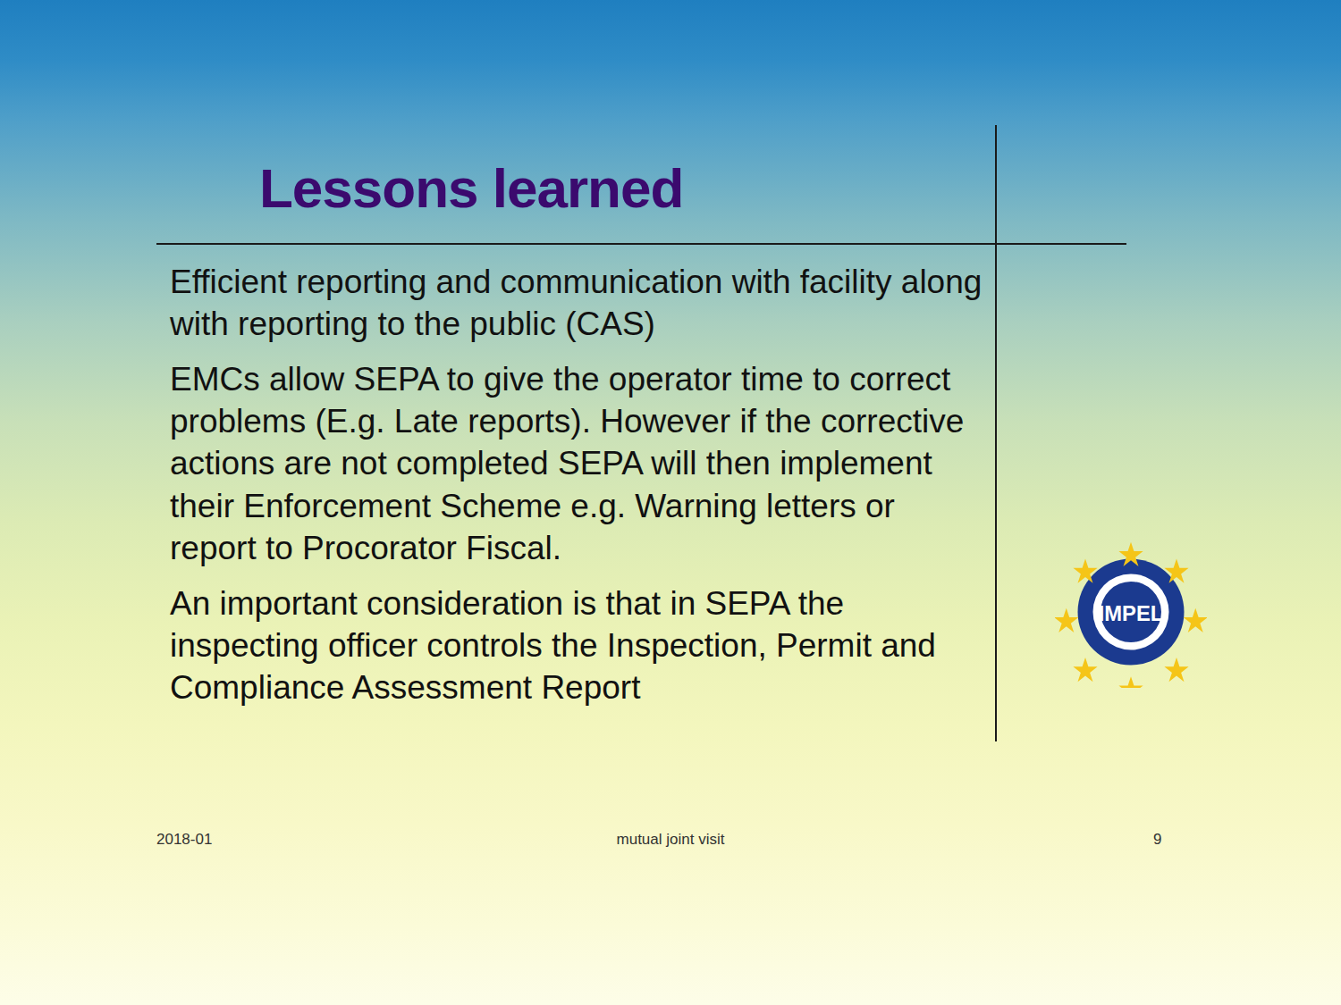Lessons learned
Efficient reporting and communication with facility along with reporting to the public (CAS)
EMCs allow SEPA to give the operator time to correct problems (E.g. Late reports). However if the corrective actions are not completed SEPA will then implement their Enforcement Scheme e.g. Warning letters or report to Procorator Fiscal.
An important consideration is that in SEPA the inspecting officer controls the Inspection, Permit and Compliance Assessment Report
2018-01 mutual joint visit 9